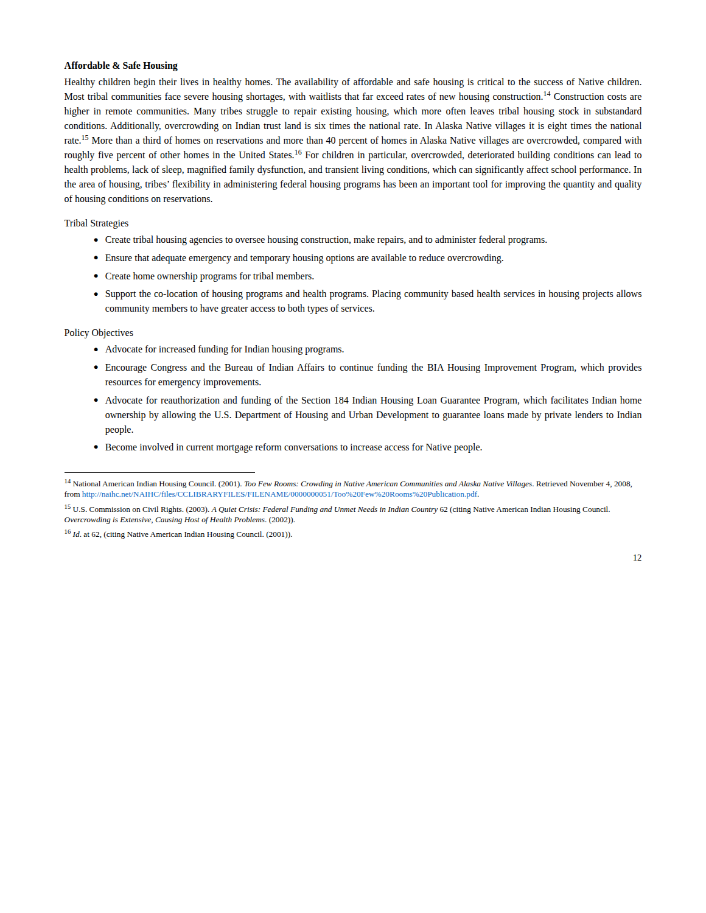Affordable & Safe Housing
Healthy children begin their lives in healthy homes. The availability of affordable and safe housing is critical to the success of Native children. Most tribal communities face severe housing shortages, with waitlists that far exceed rates of new housing construction.14 Construction costs are higher in remote communities. Many tribes struggle to repair existing housing, which more often leaves tribal housing stock in substandard conditions. Additionally, overcrowding on Indian trust land is six times the national rate. In Alaska Native villages it is eight times the national rate.15 More than a third of homes on reservations and more than 40 percent of homes in Alaska Native villages are overcrowded, compared with roughly five percent of other homes in the United States.16 For children in particular, overcrowded, deteriorated building conditions can lead to health problems, lack of sleep, magnified family dysfunction, and transient living conditions, which can significantly affect school performance. In the area of housing, tribes’ flexibility in administering federal housing programs has been an important tool for improving the quantity and quality of housing conditions on reservations.
Tribal Strategies
Create tribal housing agencies to oversee housing construction, make repairs, and to administer federal programs.
Ensure that adequate emergency and temporary housing options are available to reduce overcrowding.
Create home ownership programs for tribal members.
Support the co-location of housing programs and health programs. Placing community based health services in housing projects allows community members to have greater access to both types of services.
Policy Objectives
Advocate for increased funding for Indian housing programs.
Encourage Congress and the Bureau of Indian Affairs to continue funding the BIA Housing Improvement Program, which provides resources for emergency improvements.
Advocate for reauthorization and funding of the Section 184 Indian Housing Loan Guarantee Program, which facilitates Indian home ownership by allowing the U.S. Department of Housing and Urban Development to guarantee loans made by private lenders to Indian people.
Become involved in current mortgage reform conversations to increase access for Native people.
14 National American Indian Housing Council. (2001). Too Few Rooms: Crowding in Native American Communities and Alaska Native Villages. Retrieved November 4, 2008, from http://naihc.net/NAIHC/files/CCLIBRARYFILES/FILENAME/0000000051/Too%20Few%20Rooms%20Publication.pdf.
15 U.S. Commission on Civil Rights. (2003). A Quiet Crisis: Federal Funding and Unmet Needs in Indian Country 62 (citing Native American Indian Housing Council. Overcrowding is Extensive, Causing Host of Health Problems. (2002)).
16 Id. at 62, (citing Native American Indian Housing Council. (2001)).
12